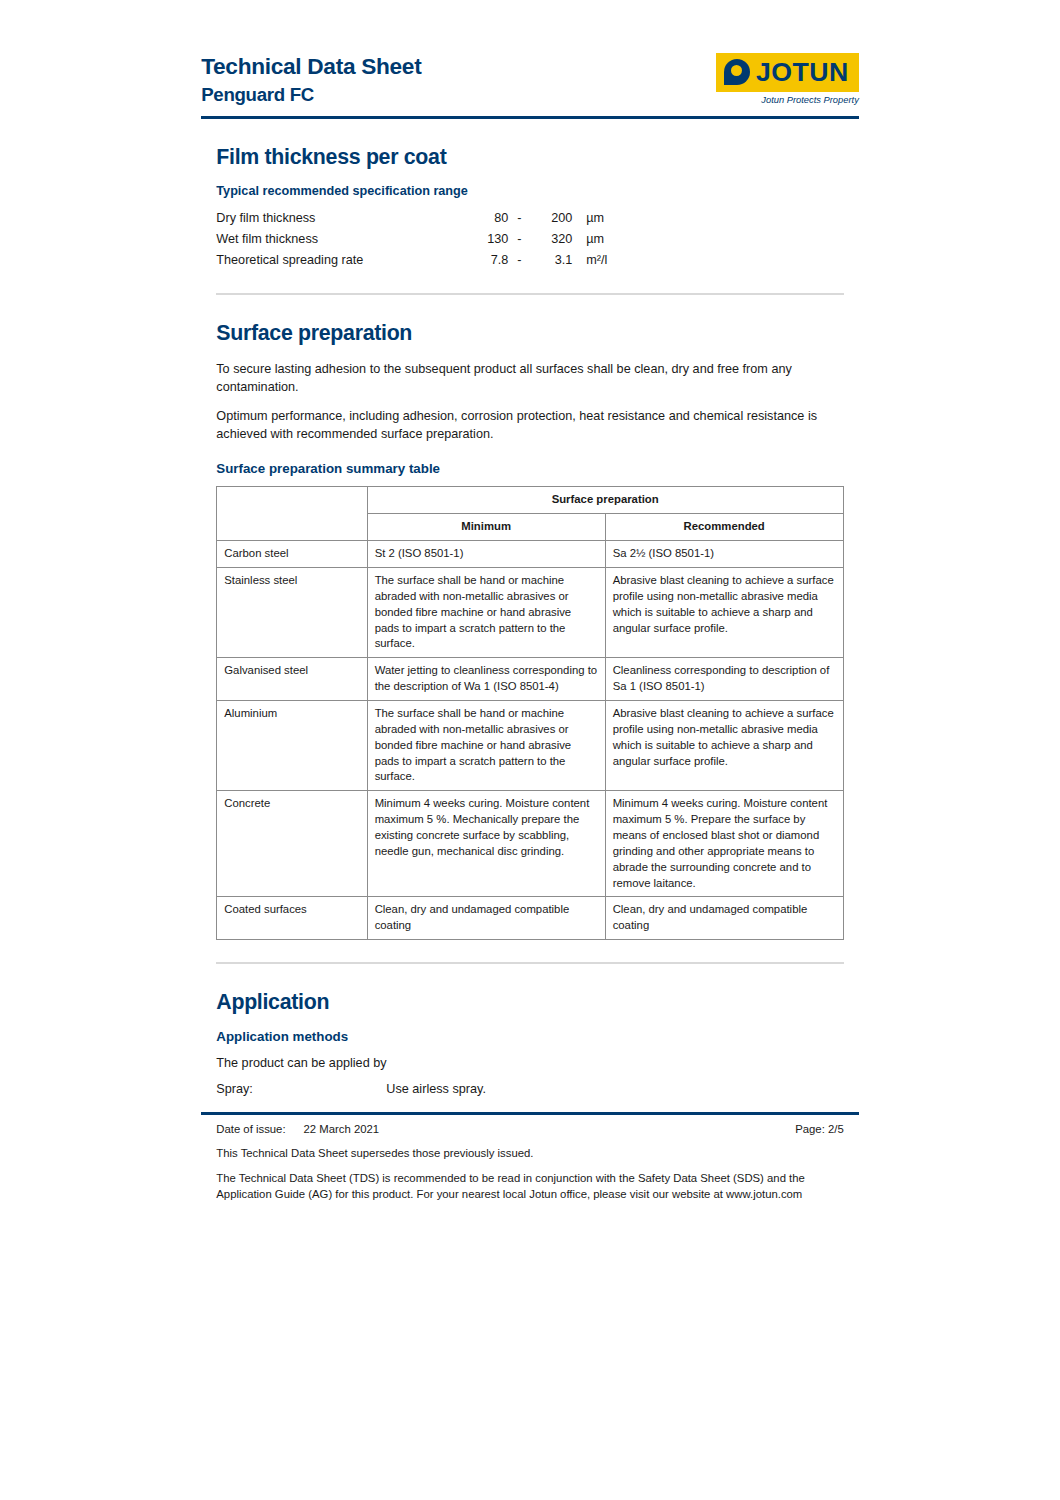Technical Data Sheet
Penguard FC
JOTUN
Jotun Protects Property
Film thickness per coat
Typical recommended specification range
| Dry film thickness | 80 | - | 200 | µm |
| Wet film thickness | 130 | - | 320 | µm |
| Theoretical spreading rate | 7.8 | - | 3.1 | m²/l |
Surface preparation
To secure lasting adhesion to the subsequent product all surfaces shall be clean, dry and free from any contamination.
Optimum performance, including adhesion, corrosion protection, heat resistance and chemical resistance is achieved with recommended surface preparation.
Surface preparation summary table
| | Surface preparation |
| --- | --- |
| Minimum | Recommended |
| Carbon steel | St 2 (ISO 8501-1) | Sa 2½ (ISO 8501-1) |
| Stainless steel | The surface shall be hand or machine abraded with non-metallic abrasives or bonded fibre machine or hand abrasive pads to impart a scratch pattern to the surface. | Abrasive blast cleaning to achieve a surface profile using non-metallic abrasive media which is suitable to achieve a sharp and angular surface profile. |
| Galvanised steel | Water jetting to cleanliness corresponding to the description of Wa 1 (ISO 8501-4) | Cleanliness corresponding to description of Sa 1 (ISO 8501-1) |
| Aluminium | The surface shall be hand or machine abraded with non-metallic abrasives or bonded fibre machine or hand abrasive pads to impart a scratch pattern to the surface. | Abrasive blast cleaning to achieve a surface profile using non-metallic abrasive media which is suitable to achieve a sharp and angular surface profile. |
| Concrete | Minimum 4 weeks curing. Moisture content maximum 5 %. Mechanically prepare the existing concrete surface by scabbling, needle gun, mechanical disc grinding. | Minimum 4 weeks curing. Moisture content maximum 5 %. Prepare the surface by means of enclosed blast shot or diamond grinding and other appropriate means to abrade the surrounding concrete and to remove laitance. |
| Coated surfaces | Clean, dry and undamaged compatible coating | Clean, dry and undamaged compatible coating |
Application
Application methods
The product can be applied by
Spray:
Use airless spray.
Date of issue: 22 March 2021
Page: 2/5
This Technical Data Sheet supersedes those previously issued.
The Technical Data Sheet (TDS) is recommended to be read in conjunction with the Safety Data Sheet (SDS) and the Application Guide (AG) for this product. For your nearest local Jotun office, please visit our website at www.jotun.com